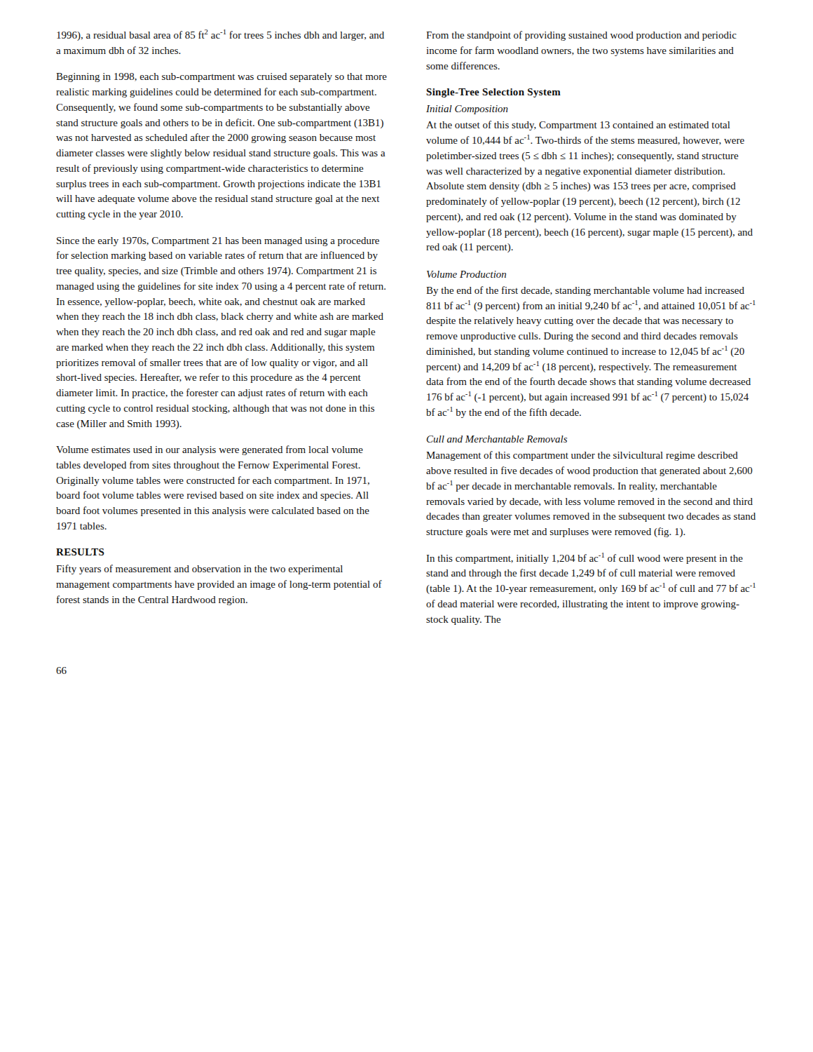1996), a residual basal area of 85 ft2 ac-1 for trees 5 inches dbh and larger, and a maximum dbh of 32 inches.
Beginning in 1998, each sub-compartment was cruised separately so that more realistic marking guidelines could be determined for each sub-compartment. Consequently, we found some sub-compartments to be substantially above stand structure goals and others to be in deficit. One sub-compartment (13B1) was not harvested as scheduled after the 2000 growing season because most diameter classes were slightly below residual stand structure goals. This was a result of previously using compartment-wide characteristics to determine surplus trees in each sub-compartment. Growth projections indicate the 13B1 will have adequate volume above the residual stand structure goal at the next cutting cycle in the year 2010.
Since the early 1970s, Compartment 21 has been managed using a procedure for selection marking based on variable rates of return that are influenced by tree quality, species, and size (Trimble and others 1974). Compartment 21 is managed using the guidelines for site index 70 using a 4 percent rate of return. In essence, yellow-poplar, beech, white oak, and chestnut oak are marked when they reach the 18 inch dbh class, black cherry and white ash are marked when they reach the 20 inch dbh class, and red oak and red and sugar maple are marked when they reach the 22 inch dbh class. Additionally, this system prioritizes removal of smaller trees that are of low quality or vigor, and all short-lived species. Hereafter, we refer to this procedure as the 4 percent diameter limit. In practice, the forester can adjust rates of return with each cutting cycle to control residual stocking, although that was not done in this case (Miller and Smith 1993).
Volume estimates used in our analysis were generated from local volume tables developed from sites throughout the Fernow Experimental Forest. Originally volume tables were constructed for each compartment. In 1971, board foot volume tables were revised based on site index and species. All board foot volumes presented in this analysis were calculated based on the 1971 tables.
RESULTS
Fifty years of measurement and observation in the two experimental management compartments have provided an image of long-term potential of forest stands in the Central Hardwood region.
From the standpoint of providing sustained wood production and periodic income for farm woodland owners, the two systems have similarities and some differences.
Single-Tree Selection System
Initial Composition
At the outset of this study, Compartment 13 contained an estimated total volume of 10,444 bf ac-1. Two-thirds of the stems measured, however, were poletimber-sized trees (5 ≤ dbh ≤ 11 inches); consequently, stand structure was well characterized by a negative exponential diameter distribution. Absolute stem density (dbh ≥ 5 inches) was 153 trees per acre, comprised predominately of yellow-poplar (19 percent), beech (12 percent), birch (12 percent), and red oak (12 percent). Volume in the stand was dominated by yellow-poplar (18 percent), beech (16 percent), sugar maple (15 percent), and red oak (11 percent).
Volume Production
By the end of the first decade, standing merchantable volume had increased 811 bf ac-1 (9 percent) from an initial 9,240 bf ac-1, and attained 10,051 bf ac-1 despite the relatively heavy cutting over the decade that was necessary to remove unproductive culls. During the second and third decades removals diminished, but standing volume continued to increase to 12,045 bf ac-1 (20 percent) and 14,209 bf ac-1 (18 percent), respectively. The remeasurement data from the end of the fourth decade shows that standing volume decreased 176 bf ac-1 (-1 percent), but again increased 991 bf ac-1 (7 percent) to 15,024 bf ac-1 by the end of the fifth decade.
Cull and Merchantable Removals
Management of this compartment under the silvicultural regime described above resulted in five decades of wood production that generated about 2,600 bf ac-1 per decade in merchantable removals. In reality, merchantable removals varied by decade, with less volume removed in the second and third decades than greater volumes removed in the subsequent two decades as stand structure goals were met and surpluses were removed (fig. 1).
In this compartment, initially 1,204 bf ac-1 of cull wood were present in the stand and through the first decade 1,249 bf of cull material were removed (table 1). At the 10-year remeasurement, only 169 bf ac-1 of cull and 77 bf ac-1 of dead material were recorded, illustrating the intent to improve growing-stock quality. The
66